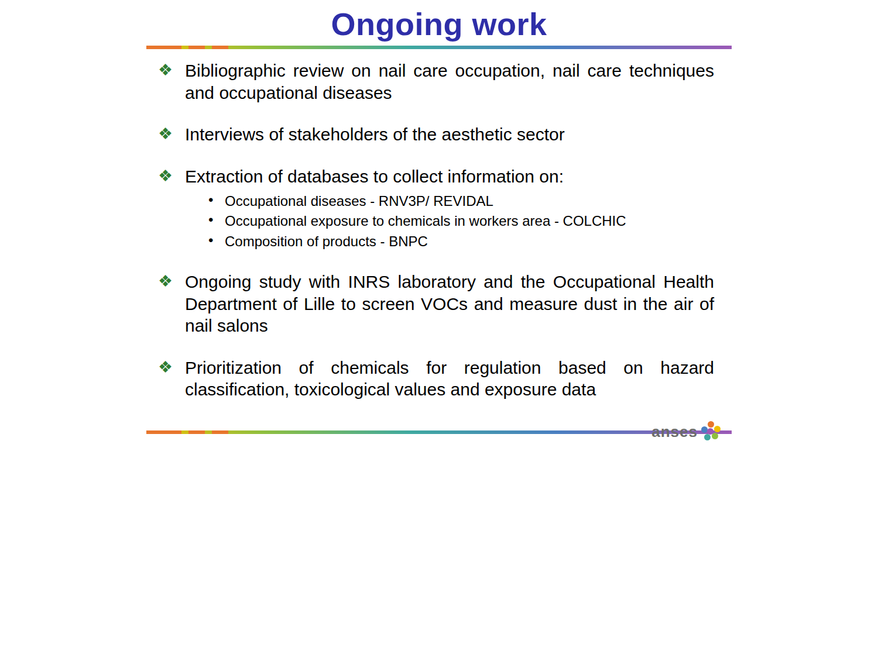Ongoing work
Bibliographic review on nail care occupation, nail care techniques and occupational diseases
Interviews of stakeholders of the aesthetic sector
Extraction of databases to collect information on:
Occupational diseases - RNV3P/ REVIDAL
Occupational exposure to chemicals in workers area - COLCHIC
Composition of products - BNPC
Ongoing study with INRS laboratory and the Occupational Health Department of Lille to screen VOCs and measure dust in the air of nail salons
Prioritization of chemicals for regulation based on hazard classification, toxicological values and exposure data
anses